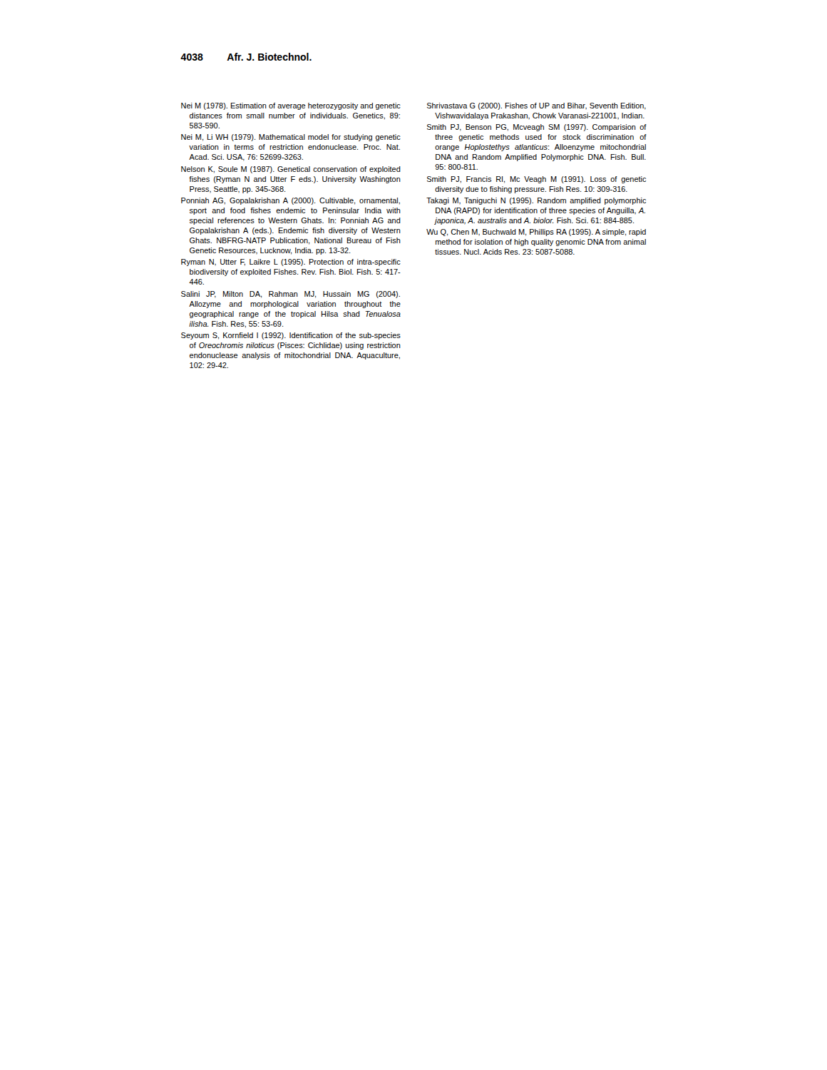4038 Afr. J. Biotechnol.
Nei M (1978). Estimation of average heterozygosity and genetic distances from small number of individuals. Genetics, 89: 583-590.
Nei M, Li WH (1979). Mathematical model for studying genetic variation in terms of restriction endonuclease. Proc. Nat. Acad. Sci. USA, 76: 52699-3263.
Nelson K, Soule M (1987). Genetical conservation of exploited fishes (Ryman N and Utter F eds.). University Washington Press, Seattle, pp. 345-368.
Ponniah AG, Gopalakrishan A (2000). Cultivable, ornamental, sport and food fishes endemic to Peninsular India with special references to Western Ghats. In: Ponniah AG and Gopalakrishan A (eds.). Endemic fish diversity of Western Ghats. NBFRG-NATP Publication, National Bureau of Fish Genetic Resources, Lucknow, India. pp. 13-32.
Ryman N, Utter F, Laikre L (1995). Protection of intra-specific biodiversity of exploited Fishes. Rev. Fish. Biol. Fish. 5: 417-446.
Salini JP, Milton DA, Rahman MJ, Hussain MG (2004). Allozyme and morphological variation throughout the geographical range of the tropical Hilsa shad Tenualosa ilisha. Fish. Res, 55: 53-69.
Seyoum S, Kornfield I (1992). Identification of the sub-species of Oreochromis niloticus (Pisces: Cichlidae) using restriction endonuclease analysis of mitochondrial DNA. Aquaculture, 102: 29-42.
Shrivastava G (2000). Fishes of UP and Bihar, Seventh Edition, Vishwavidalaya Prakashan, Chowk Varanasi-221001, Indian.
Smith PJ, Benson PG, Mcveagh SM (1997). Comparision of three genetic methods used for stock discrimination of orange Hoplostethys atlanticus: Alloenzyme mitochondrial DNA and Random Amplified Polymorphic DNA. Fish. Bull. 95: 800-811.
Smith PJ, Francis RI, Mc Veagh M (1991). Loss of genetic diversity due to fishing pressure. Fish Res. 10: 309-316.
Takagi M, Taniguchi N (1995). Random amplified polymorphic DNA (RAPD) for identification of three species of Anguilla, A. japonica, A. australis and A. biolor. Fish. Sci. 61: 884-885.
Wu Q, Chen M, Buchwald M, Phillips RA (1995). A simple, rapid method for isolation of high quality genomic DNA from animal tissues. Nucl. Acids Res. 23: 5087-5088.